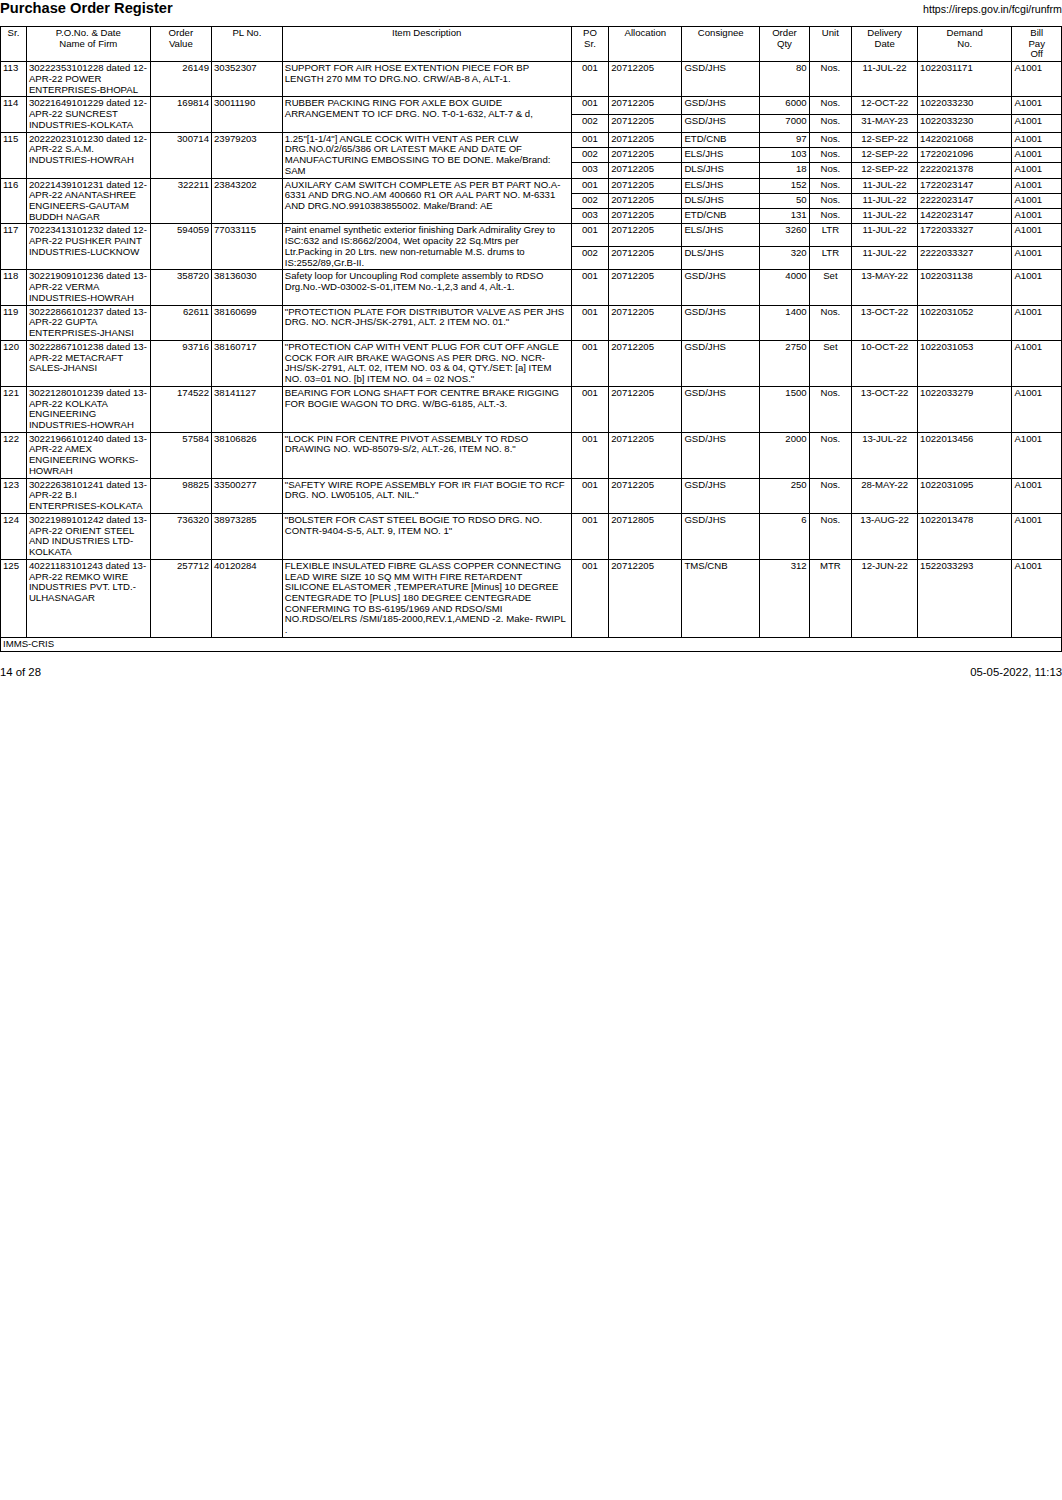Purchase Order Register
https://ireps.gov.in/fcgi/runfrm
| Sr. | P.O.No. & Date Name of Firm | Order Value | PL No. | Item Description | PO Sr. | Allocation | Consignee | Order Qty | Unit | Delivery Date | Demand No. | Bill Pay Off |
| --- | --- | --- | --- | --- | --- | --- | --- | --- | --- | --- | --- | --- |
| 113 | 30222353101228 dated 12-APR-22 POWER ENTERPRISES-BHOPAL | 26149 | 30352307 | SUPPORT FOR AIR HOSE EXTENTION PIECE FOR BP LENGTH 270 MM TO DRG.NO. CRW/AB-8 A, ALT-1. | 001 | 20712205 | GSD/JHS | 80 | Nos. | 11-JUL-22 | 1022031171 | A1001 |
| 114 | 30221649101229 dated 12-APR-22 SUNCREST INDUSTRIES-KOLKATA | 169814 | 30011190 | RUBBER PACKING RING FOR AXLE BOX GUIDE ARRANGEMENT TO ICF DRG. NO. T-0-1-632, ALT-7 & d, | 001 | 20712205 | GSD/JHS | 6000 | Nos. | 12-OCT-22 | 1022033230 | A1001 |
| 002 | 20712205 | GSD/JHS | 7000 | Nos. | 31-MAY-23 | 1022033230 | A1001 |
| 115 | 20222023101230 dated 12-APR-22 S.A.M. INDUSTRIES-HOWRAH | 300714 | 23979203 | 1.25"[1-1/4"] ANGLE COCK WITH VENT AS PER CLW DRG.NO.0/2/65/386 OR LATEST MAKE AND DATE OF MANUFACTURING EMBOSSING TO BE DONE. Make/Brand: SAM | 001 | 20712205 | ETD/CNB | 97 | Nos. | 12-SEP-22 | 1422021068 | A1001 |
| 002 | 20712205 | ELS/JHS | 103 | Nos. | 12-SEP-22 | 1722021096 | A1001 |
| 003 | 20712205 | DLS/JHS | 18 | Nos. | 12-SEP-22 | 2222021378 | A1001 |
| 116 | 20221439101231 dated 12-APR-22 ANANTASHREE ENGINEERS-GAUTAM BUDDH NAGAR | 322211 | 23843202 | AUXILARY CAM SWITCH COMPLETE AS PER BT PART NO.A-6331 AND DRG.NO.AM 400660 R1 OR AAL PART NO. M-6331 AND DRG.NO.9910383855002. Make/Brand: AE | 001 | 20712205 | ELS/JHS | 152 | Nos. | 11-JUL-22 | 1722023147 | A1001 |
| 002 | 20712205 | DLS/JHS | 50 | Nos. | 11-JUL-22 | 2222023147 | A1001 |
| 003 | 20712205 | ETD/CNB | 131 | Nos. | 11-JUL-22 | 1422023147 | A1001 |
| 117 | 70223413101232 dated 12-APR-22 PUSHKER PAINT INDUSTRIES-LUCKNOW | 594059 | 77033115 | Paint enamel synthetic exterior finishing Dark Admirality Grey to ISC:632 and IS:8662/2004, Wet opacity 22 Sq.Mtrs per Ltr.Packing in 20 Ltrs. new non-returnable M.S. drums to IS:2552/89,Gr.B-II. | 001 | 20712205 | ELS/JHS | 3260 | LTR | 11-JUL-22 | 1722033327 | A1001 |
| 002 | 20712205 | DLS/JHS | 320 | LTR | 11-JUL-22 | 2222033327 | A1001 |
| 118 | 30221909101236 dated 13-APR-22 VERMA INDUSTRIES-HOWRAH | 358720 | 38136030 | Safety loop for Uncoupling Rod complete assembly to RDSO Drg.No.-WD-03002-S-01,ITEM No.-1,2,3 and 4, Alt.-1. | 001 | 20712205 | GSD/JHS | 4000 | Set | 13-MAY-22 | 1022031138 | A1001 |
| 119 | 30222866101237 dated 13-APR-22 GUPTA ENTERPRISES-JHANSI | 62611 | 38160699 | "PROTECTION PLATE FOR DISTRIBUTOR VALVE AS PER JHS DRG. NO. NCR-JHS/SK-2791, ALT. 2 ITEM NO. 01." | 001 | 20712205 | GSD/JHS | 1400 | Nos. | 13-OCT-22 | 1022031052 | A1001 |
| 120 | 30222867101238 dated 13-APR-22 METACRAFT SALES-JHANSI | 93716 | 38160717 | "PROTECTION CAP WITH VENT PLUG FOR CUT OFF ANGLE COCK FOR AIR BRAKE WAGONS AS PER DRG. NO. NCR-JHS/SK-2791, ALT. 02, ITEM NO. 03 & 04, QTY./SET: [a] ITEM NO. 03=01 NO. [b] ITEM NO. 04 = 02 NOS." | 001 | 20712205 | GSD/JHS | 2750 | Set | 10-OCT-22 | 1022031053 | A1001 |
| 121 | 30221280101239 dated 13-APR-22 KOLKATA ENGINEERING INDUSTRIES-HOWRAH | 174522 | 38141127 | BEARING FOR LONG SHAFT FOR CENTRE BRAKE RIGGING FOR BOGIE WAGON TO DRG. W/BG-6185, ALT.-3. | 001 | 20712205 | GSD/JHS | 1500 | Nos. | 13-OCT-22 | 1022033279 | A1001 |
| 122 | 30221966101240 dated 13-APR-22 AMEX ENGINEERING WORKS-HOWRAH | 57584 | 38106826 | "LOCK PIN FOR CENTRE PIVOT ASSEMBLY TO RDSO DRAWING NO. WD-85079-S/2, ALT.-26, ITEM NO. 8." | 001 | 20712205 | GSD/JHS | 2000 | Nos. | 13-JUL-22 | 1022013456 | A1001 |
| 123 | 30222638101241 dated 13-APR-22 B.I ENTERPRISES-KOLKATA | 98825 | 33500277 | "SAFETY WIRE ROPE ASSEMBLY FOR IR FIAT BOGIE TO RCF DRG. NO. LW05105, ALT. NIL." | 001 | 20712205 | GSD/JHS | 250 | Nos. | 28-MAY-22 | 1022031095 | A1001 |
| 124 | 30221989101242 dated 13-APR-22 ORIENT STEEL AND INDUSTRIES LTD-KOLKATA | 736320 | 38973285 | "BOLSTER FOR CAST STEEL BOGIE TO RDSO DRG. NO. CONTR-9404-S-5, ALT. 9, ITEM NO. 1" | 001 | 20712805 | GSD/JHS | 6 | Nos. | 13-AUG-22 | 1022013478 | A1001 |
| 125 | 40221183101243 dated 13-APR-22 REMKO WIRE INDUSTRIES PVT. LTD.-ULHASNAGAR | 257712 | 40120284 | FLEXIBLE INSULATED FIBRE GLASS COPPER CONNECTING LEAD WIRE SIZE 10 SQ MM WITH FIRE RETARDENT SILICONE ELASTOMER ,TEMPERATURE [Minus] 10 DEGREE CENTEGRADE TO [PLUS] 180 DEGREE CENTEGRADE CONFERMING TO BS-6195/1969 AND RDSO/SMI NO.RDSO/ELRS /SMI/185-2000,REV.1,AMEND -2. Make- RWIPL . | 001 | 20712205 | TMS/CNB | 312 | MTR | 12-JUN-22 | 1522033293 | A1001 |
| IMMS-CRIS | |
14 of 28
05-05-2022, 11:13